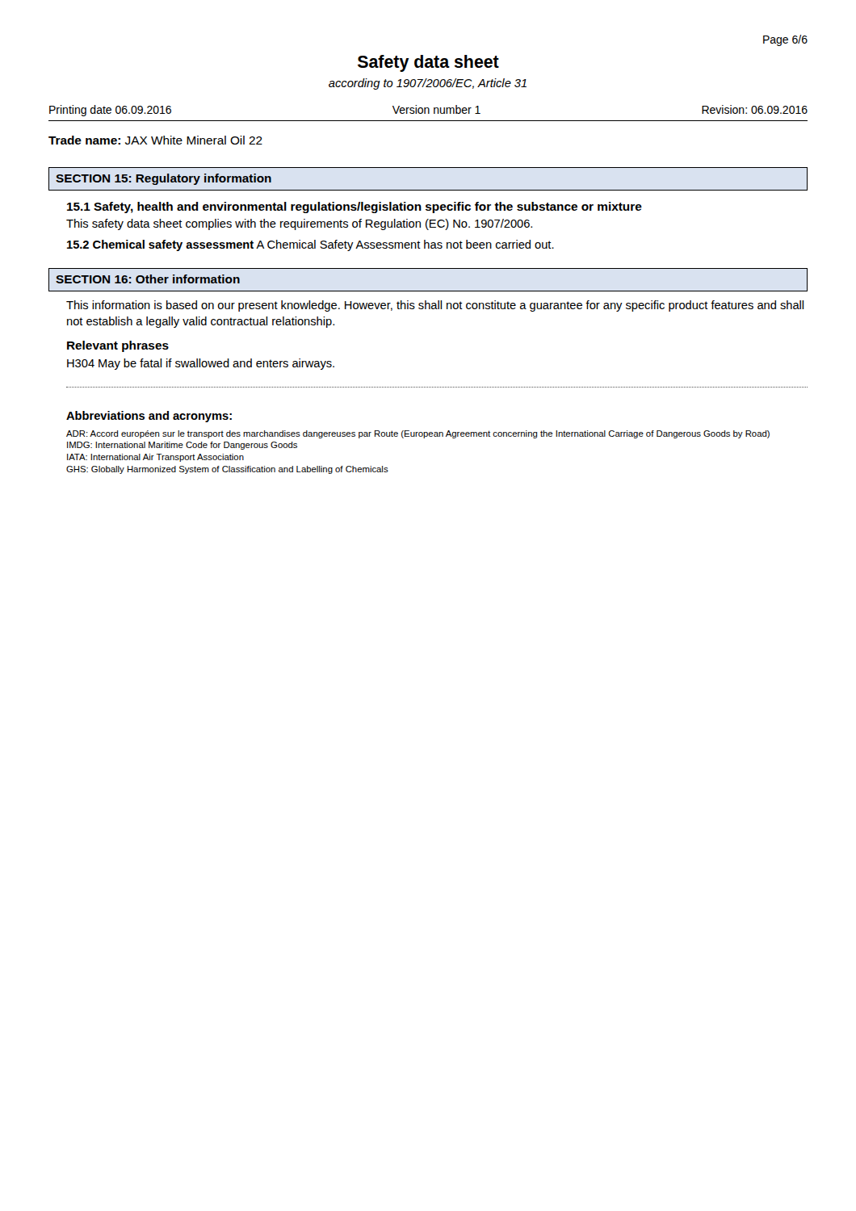Page 6/6
Safety data sheet
according to 1907/2006/EC, Article 31
Printing date 06.09.2016 Version number 1 Revision: 06.09.2016
Trade name: JAX White Mineral Oil 22
SECTION 15: Regulatory information
15.1 Safety, health and environmental regulations/legislation specific for the substance or mixture
This safety data sheet complies with the requirements of Regulation (EC) No. 1907/2006.
15.2 Chemical safety assessment A Chemical Safety Assessment has not been carried out.
SECTION 16: Other information
This information is based on our present knowledge. However, this shall not constitute a guarantee for any specific product features and shall not establish a legally valid contractual relationship.
Relevant phrases
H304 May be fatal if swallowed and enters airways.
Abbreviations and acronyms:
ADR: Accord européen sur le transport des marchandises dangereuses par Route (European Agreement concerning the International Carriage of Dangerous Goods by Road)
IMDG: International Maritime Code for Dangerous Goods
IATA: International Air Transport Association
GHS: Globally Harmonized System of Classification and Labelling of Chemicals